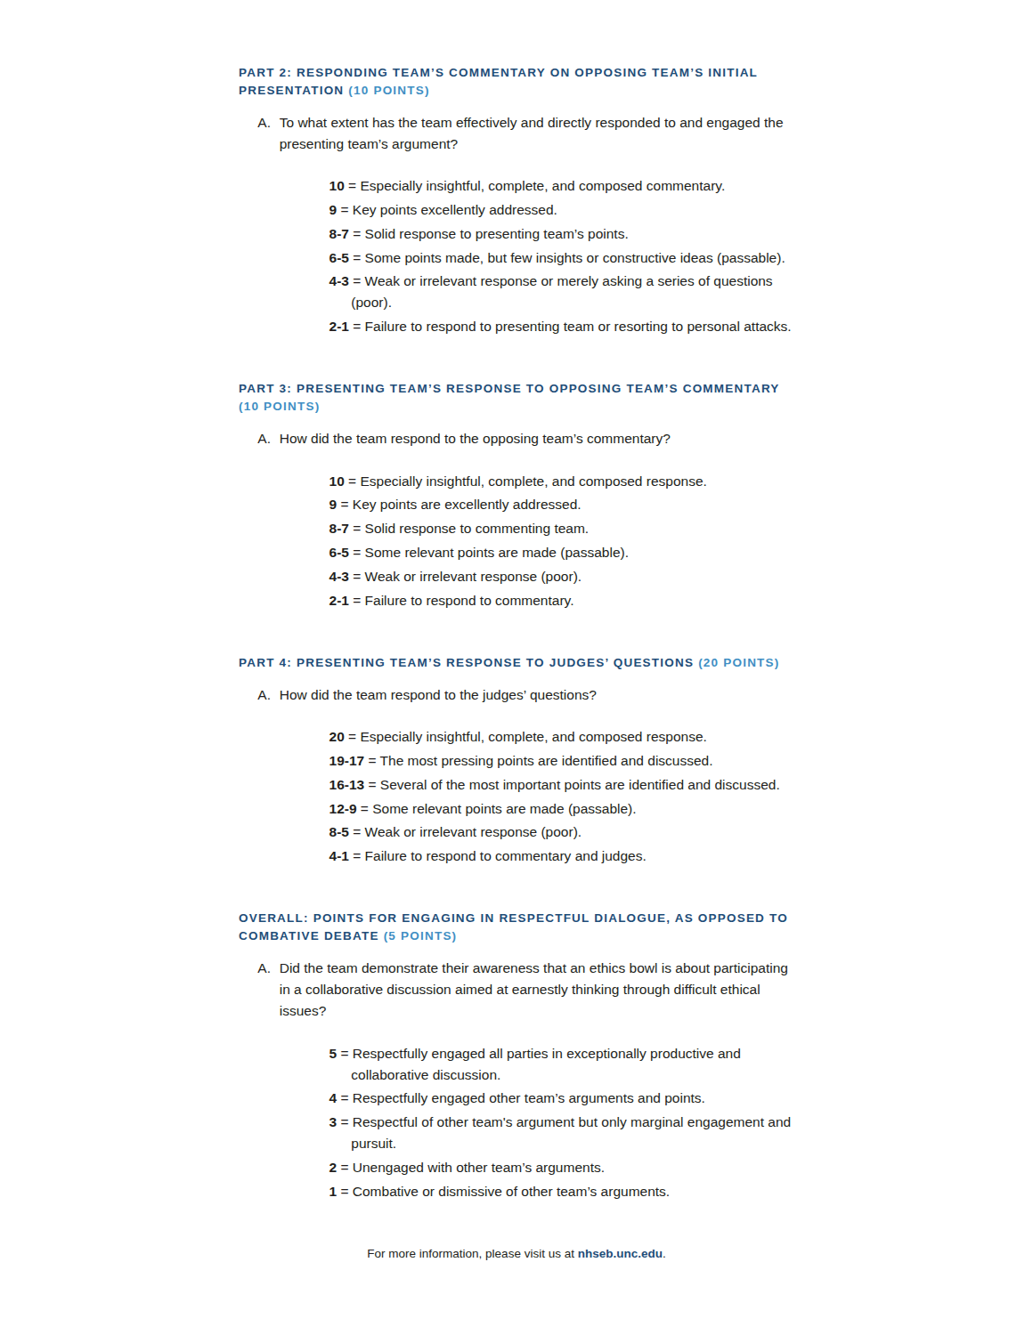Part 2: Responding Team’s Commentary on Opposing Team’s Initial Presentation (10 points)
To what extent has the team effectively and directly responded to and engaged the presenting team’s argument?
10 = Especially insightful, complete, and composed commentary.
9 = Key points excellently addressed.
8-7 = Solid response to presenting team’s points.
6-5 = Some points made, but few insights or constructive ideas (passable).
4-3 = Weak or irrelevant response or merely asking a series of questions (poor).
2-1 = Failure to respond to presenting team or resorting to personal attacks.
Part 3: Presenting Team’s Response to Opposing Team’s Commentary (10 points)
How did the team respond to the opposing team’s commentary?
10 = Especially insightful, complete, and composed response.
9 = Key points are excellently addressed.
8-7 = Solid response to commenting team.
6-5 = Some relevant points are made (passable).
4-3 = Weak or irrelevant response (poor).
2-1 = Failure to respond to commentary.
Part 4: Presenting Team’s Response to Judges’ Questions (20 points)
How did the team respond to the judges’ questions?
20 = Especially insightful, complete, and composed response.
19-17 = The most pressing points are identified and discussed.
16-13 = Several of the most important points are identified and discussed.
12-9 = Some relevant points are made (passable).
8-5 = Weak or irrelevant response (poor).
4-1 = Failure to respond to commentary and judges.
Overall: Points for Engaging in Respectful Dialogue, as Opposed to Combative Debate (5 points)
Did the team demonstrate their awareness that an ethics bowl is about participating in a collaborative discussion aimed at earnestly thinking through difficult ethical issues?
5 = Respectfully engaged all parties in exceptionally productive and collaborative discussion.
4 = Respectfully engaged other team’s arguments and points.
3 = Respectful of other team's argument but only marginal engagement and pursuit.
2 = Unengaged with other team’s arguments.
1 = Combative or dismissive of other team’s arguments.
For more information, please visit us at nhseb.unc.edu.